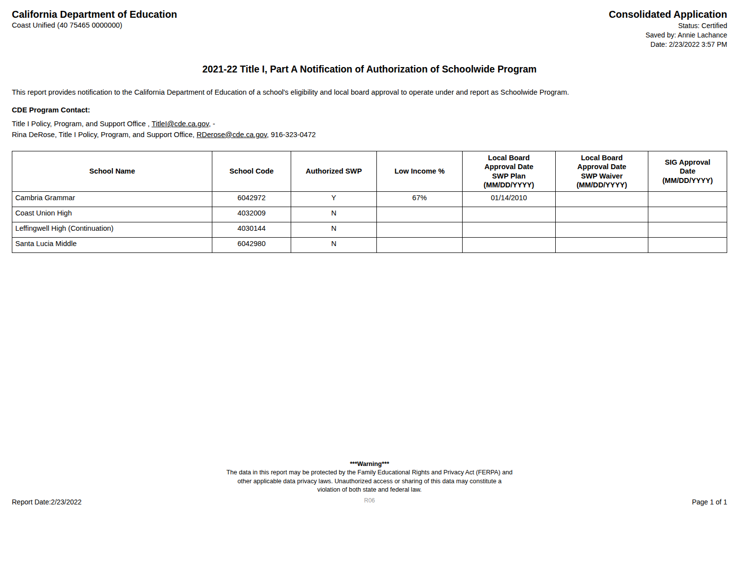California Department of Education
Consolidated Application
Coast Unified (40 75465 0000000)
Status: Certified
Saved by: Annie Lachance
Date: 2/23/2022 3:57 PM
2021-22 Title I, Part A Notification of Authorization of Schoolwide Program
This report provides notification to the California Department of Education of a school's eligibility and local board approval to operate under and report as Schoolwide Program.
CDE Program Contact:
Title I Policy, Program, and Support Office , TitleI@cde.ca.gov, -
Rina DeRose, Title I Policy, Program, and Support Office, RDerose@cde.ca.gov, 916-323-0472
| School Name | School Code | Authorized SWP | Low Income % | Local Board Approval Date SWP Plan (MM/DD/YYYY) | Local Board Approval Date SWP Waiver (MM/DD/YYYY) | SIG Approval Date (MM/DD/YYYY) |
| --- | --- | --- | --- | --- | --- | --- |
| Cambria Grammar | 6042972 | Y | 67% | 01/14/2010 | | |
| Coast Union High | 4032009 | N | | | | |
| Leffingwell High (Continuation) | 4030144 | N | | | | |
| Santa Lucia Middle | 6042980 | N | | | | |
***Warning***
The data in this report may be protected by the Family Educational Rights and Privacy Act (FERPA) and
other applicable data privacy laws. Unauthorized access or sharing of this data may constitute a
violation of both state and federal law.
R06
Report Date:2/23/2022
Page 1 of 1